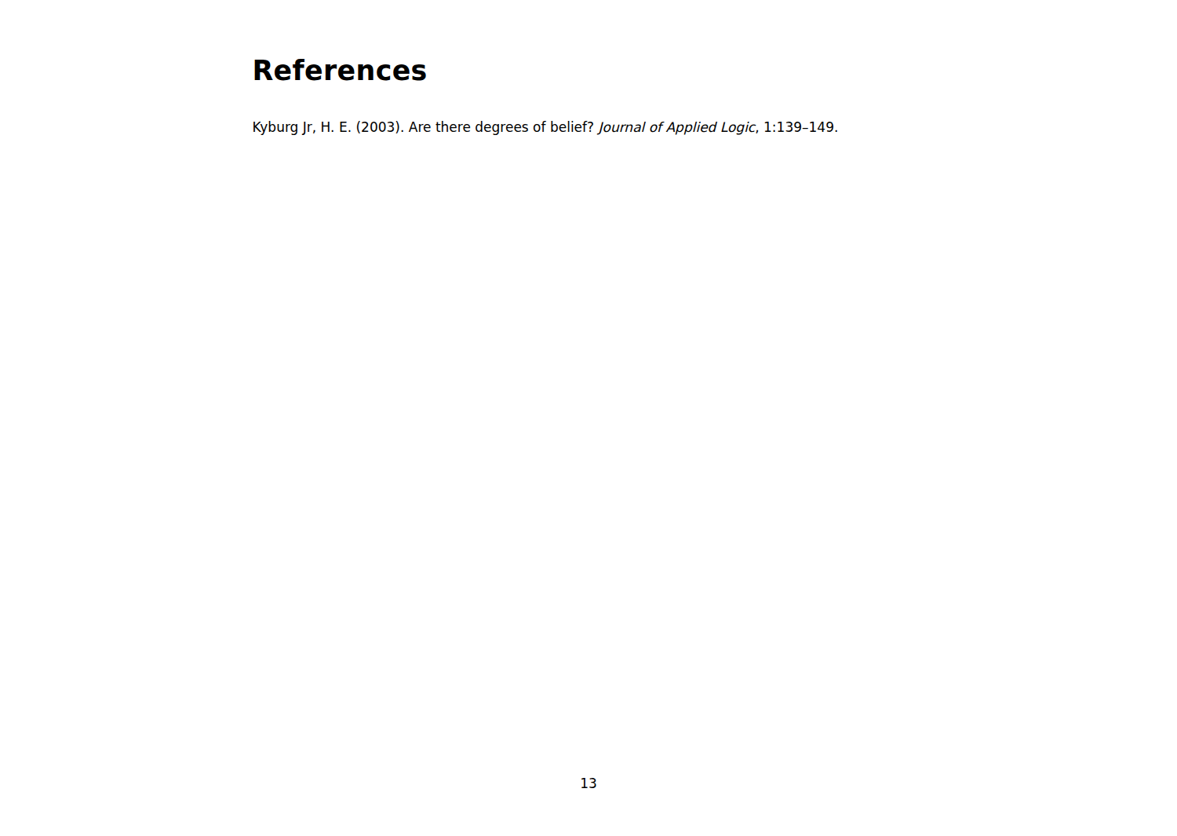References
Kyburg Jr, H. E. (2003). Are there degrees of belief? Journal of Applied Logic, 1:139–149.
13